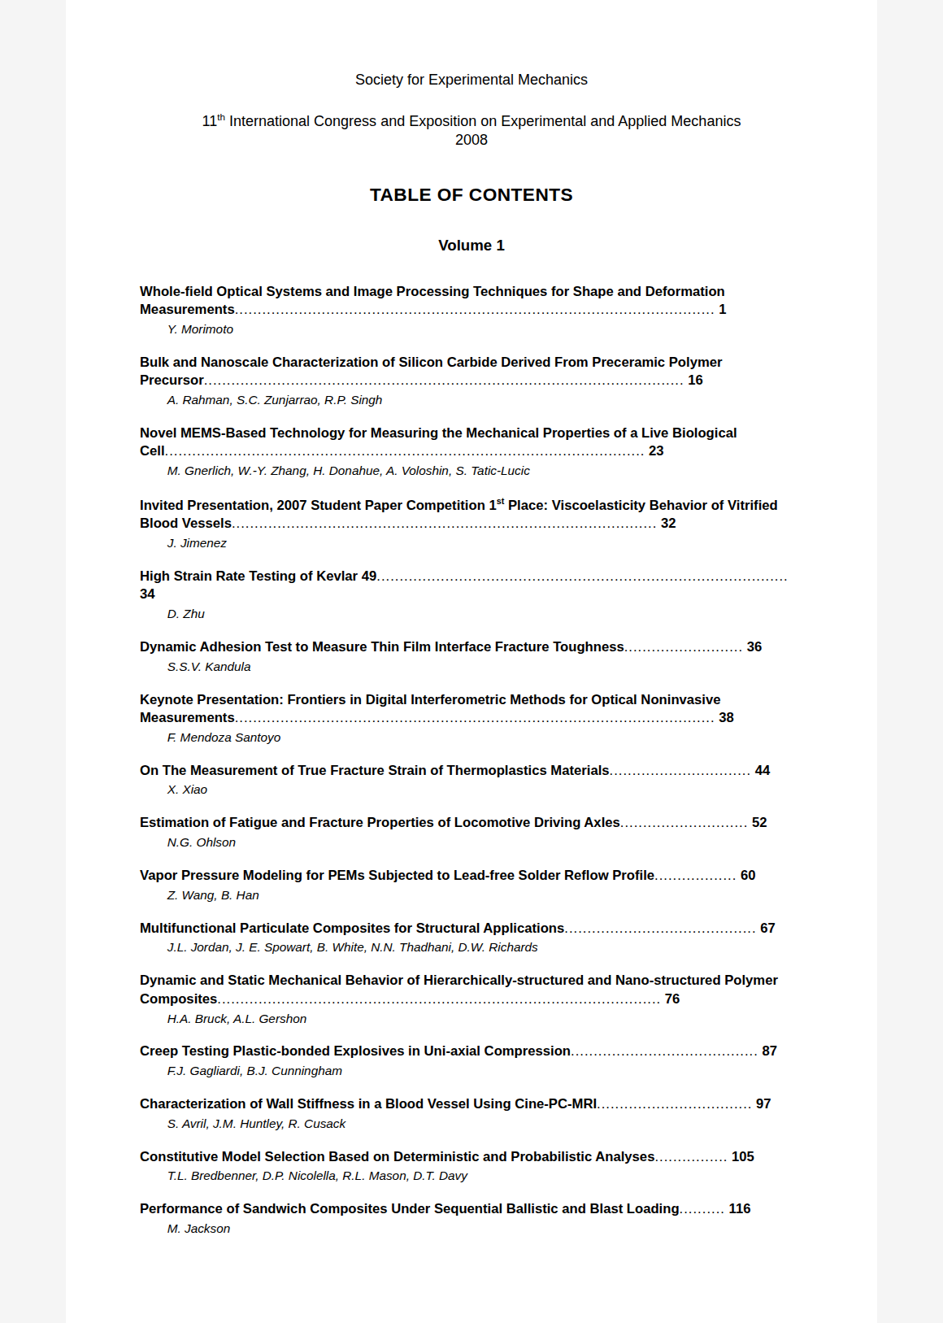Society for Experimental Mechanics
11th International Congress and Exposition on Experimental and Applied Mechanics
2008
TABLE OF CONTENTS
Volume 1
Whole-field Optical Systems and Image Processing Techniques for Shape and Deformation Measurements......................................................................................................... 1
Y. Morimoto
Bulk and Nanoscale Characterization of Silicon Carbide Derived From Preceramic Polymer Precursor......................................................................................................... 16
A. Rahman, S.C. Zunjarrao, R.P. Singh
Novel MEMS-Based Technology for Measuring the Mechanical Properties of a Live Biological Cell......................................................................................................... 23
M. Gnerlich, W.-Y. Zhang, H. Donahue, A. Voloshin, S. Tatic-Lucic
Invited Presentation, 2007 Student Paper Competition 1st Place: Viscoelasticity Behavior of Vitrified Blood Vessels............................................................................................. 32
J. Jimenez
High Strain Rate Testing of Kevlar 49.......................................................................................... 34
D. Zhu
Dynamic Adhesion Test to Measure Thin Film Interface Fracture Toughness.......................... 36
S.S.V. Kandula
Keynote Presentation: Frontiers in Digital Interferometric Methods for Optical Noninvasive Measurements......................................................................................................... 38
F. Mendoza Santoyo
On The Measurement of True Fracture Strain of Thermoplastics Materials............................... 44
X. Xiao
Estimation of Fatigue and Fracture Properties of Locomotive Driving Axles............................ 52
N.G. Ohlson
Vapor Pressure Modeling for PEMs Subjected to Lead-free Solder Reflow Profile.................. 60
Z. Wang, B. Han
Multifunctional Particulate Composites for Structural Applications.......................................... 67
J.L. Jordan, J. E. Spowart, B. White, N.N. Thadhani, D.W. Richards
Dynamic and Static Mechanical Behavior of Hierarchically-structured and Nano-structured Polymer Composites................................................................................................. 76
H.A. Bruck, A.L. Gershon
Creep Testing Plastic-bonded Explosives in Uni-axial Compression......................................... 87
F.J. Gagliardi, B.J. Cunningham
Characterization of Wall Stiffness in a Blood Vessel Using Cine-PC-MRI.................................. 97
S. Avril, J.M. Huntley, R. Cusack
Constitutive Model Selection Based on Deterministic and Probabilistic Analyses................ 105
T.L. Bredbenner, D.P. Nicolella, R.L. Mason, D.T. Davy
Performance of Sandwich Composites Under Sequential Ballistic and Blast Loading.......... 116
M. Jackson